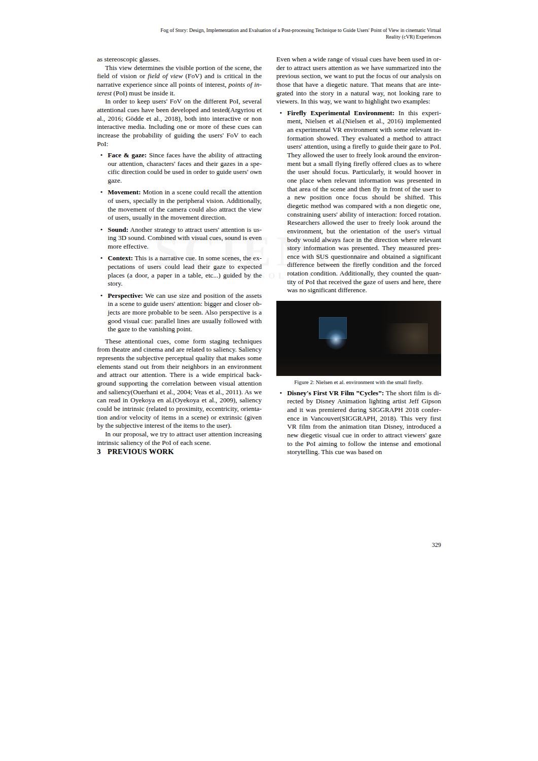SCIENCE
TECHNOLOGY
Fog of Story: Design, Implementation and Evaluation of a Post-processing Technique to Guide Users' Point of View in cinematic Virtual
Reality (cVR) Experiences
as stereoscopic glasses.
This view determines the visible portion of the scene, the field of vision or field of view (FoV) and is critical in the narrative experience since all points of interest, points of interest (PoI) must be inside it.
In order to keep users' FoV on the different PoI, several attentional cues have been developed and tested(Argyriou et al., 2016; Gödde et al., 2018), both into interactive or non interactive media. Including one or more of these cues can increase the probability of guiding the users' FoV to each PoI:
Face & gaze: Since faces have the ability of attracting our attention, characters' faces and their gazes in a specific direction could be used in order to guide users' own gaze.
Movement: Motion in a scene could recall the attention of users, specially in the peripheral vision. Additionally, the movement of the camera could also attract the view of users, usually in the movement direction.
Sound: Another strategy to attract users' attention is using 3D sound. Combined with visual cues, sound is even more effective.
Context: This is a narrative cue. In some scenes, the expectations of users could lead their gaze to expected places (a door, a paper in a table, etc...) guided by the story.
Perspective: We can use size and position of the assets in a scene to guide users' attention: bigger and closer objects are more probable to be seen. Also perspective is a good visual cue: parallel lines are usually followed with the gaze to the vanishing point.
These attentional cues, come form staging techniques from theatre and cinema and are related to saliency. Saliency represents the subjective perceptual quality that makes some elements stand out from their neighbors in an environment and attract our attention. There is a wide empirical background supporting the correlation between visual attention and saliency(Ouerhani et al., 2004; Veas et al., 2011). As we can read in Oyekoya en al.(Oyekoya et al., 2009), saliency could be intrinsic (related to proximity, eccentricity, orientation and/or velocity of items in a scene) or extrinsic (given by the subjective interest of the items to the user).
In our proposal, we try to attract user attention increasing intrinsic saliency of the PoI of each scene.
3 PREVIOUS WORK
Even when a wide range of visual cues have been used in order to attract users attention as we have summarized into the previous section, we want to put the focus of our analysis on those that have a diegetic nature. That means that are integrated into the story in a natural way, not looking rare to viewers. In this way, we want to highlight two examples:
Firefly Experimental Environment: In this experiment, Nielsen et al.(Nielsen et al., 2016) implemented an experimental VR environment with some relevant information showed. They evaluated a method to attract users' attention, using a firefly to guide their gaze to PoI. They allowed the user to freely look around the environment but a small flying firefly offered clues as to where the user should focus. Particularly, it would hoover in one place when relevant information was presented in that area of the scene and then fly in front of the user to a new position once focus should be shifted. This diegetic method was compared with a non diegetic one, constraining users' ability of interaction: forced rotation. Researchers allowed the user to freely look around the environment, but the orientation of the user's virtual body would always face in the direction where relevant story information was presented. They measured presence with SUS questionnaire and obtained a significant difference between the firefly condition and the forced rotation condition. Additionally, they counted the quantity of PoI that received the gaze of users and here, there was no significant difference.
Figure 2: Nielsen et al. environment with the small firefly.
Disney's First VR Film ”Cycles”: The short film is directed by Disney Animation lighting artist Jeff Gipson and it was premiered during SIGGRAPH 2018 conference in Vancouver(SIGGRAPH, 2018). This very first VR film from the animation titan Disney, introduced a new diegetic visual cue in order to attract viewers' gaze to the PoI aiming to follow the intense and emotional storytelling. This cue was based on
329